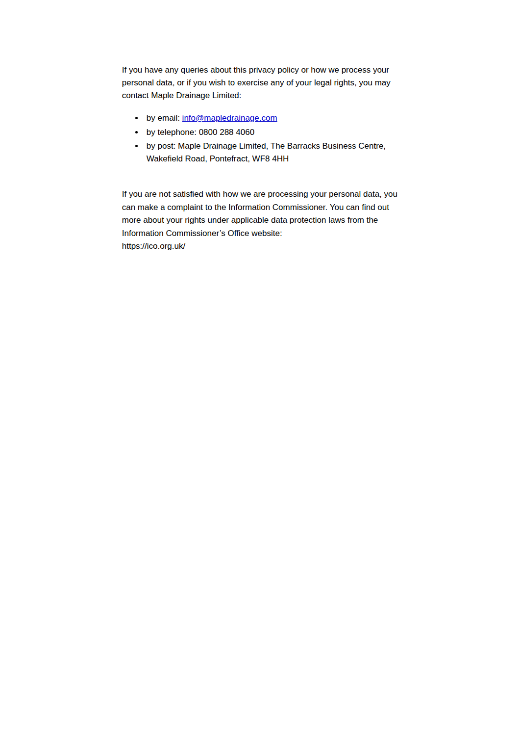If you have any queries about this privacy policy or how we process your personal data, or if you wish to exercise any of your legal rights, you may contact Maple Drainage Limited:
by email: info@mapledrainage.com
by telephone: 0800 288 4060
by post: Maple Drainage Limited, The Barracks Business Centre, Wakefield Road, Pontefract, WF8 4HH
If you are not satisfied with how we are processing your personal data, you can make a complaint to the Information Commissioner. You can find out more about your rights under applicable data protection laws from the Information Commissioner’s Office website:
https://ico.org.uk/